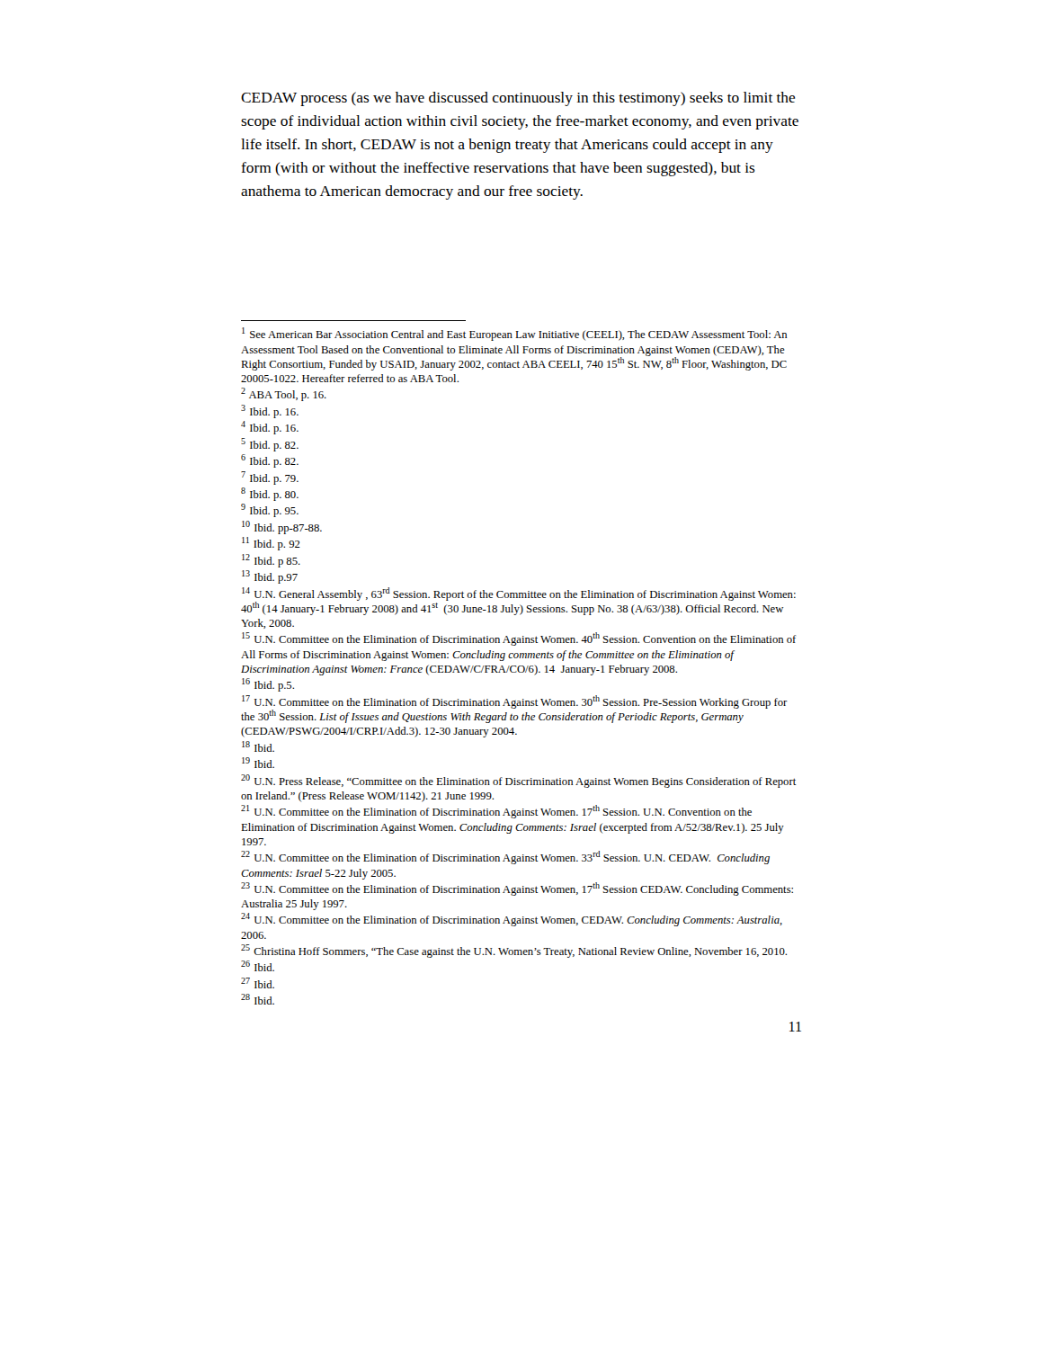CEDAW process (as we have discussed continuously in this testimony) seeks to limit the scope of individual action within civil society, the free-market economy, and even private life itself. In short, CEDAW is not a benign treaty that Americans could accept in any form (with or without the ineffective reservations that have been suggested), but is anathema to American democracy and our free society.
1 See American Bar Association Central and East European Law Initiative (CEELI), The CEDAW Assessment Tool: An Assessment Tool Based on the Conventional to Eliminate All Forms of Discrimination Against Women (CEDAW), The Right Consortium, Funded by USAID, January 2002, contact ABA CEELI, 740 15th St. NW, 8th Floor, Washington, DC 20005-1022. Hereafter referred to as ABA Tool.
2 ABA Tool, p. 16.
3 Ibid. p. 16.
4 Ibid. p. 16.
5 Ibid. p. 82.
6 Ibid. p. 82.
7 Ibid. p. 79.
8 Ibid. p. 80.
9 Ibid. p. 95.
10 Ibid. pp-87-88.
11 Ibid. p. 92
12 Ibid. p 85.
13 Ibid. p.97
14 U.N. General Assembly , 63rd Session. Report of the Committee on the Elimination of Discrimination Against Women: 40th (14 January-1 February 2008) and 41st (30 June-18 July) Sessions. Supp No. 38 (A/63/)38). Official Record. New York, 2008.
15 U.N. Committee on the Elimination of Discrimination Against Women. 40th Session. Convention on the Elimination of All Forms of Discrimination Against Women: Concluding comments of the Committee on the Elimination of Discrimination Against Women: France (CEDAW/C/FRA/CO/6). 14 January-1 February 2008.
16 Ibid. p.5.
17 U.N. Committee on the Elimination of Discrimination Against Women. 30th Session. Pre-Session Working Group for the 30th Session. List of Issues and Questions With Regard to the Consideration of Periodic Reports, Germany (CEDAW/PSWG/2004/I/CRP.I/Add.3). 12-30 January 2004.
18 Ibid.
19 Ibid.
20 U.N. Press Release, “Committee on the Elimination of Discrimination Against Women Begins Consideration of Report on Ireland.” (Press Release WOM/1142). 21 June 1999.
21 U.N. Committee on the Elimination of Discrimination Against Women. 17th Session. U.N. Convention on the Elimination of Discrimination Against Women. Concluding Comments: Israel (excerpted from A/52/38/Rev.1). 25 July 1997.
22 U.N. Committee on the Elimination of Discrimination Against Women. 33rd Session. U.N. CEDAW. Concluding Comments: Israel 5-22 July 2005.
23 U.N. Committee on the Elimination of Discrimination Against Women, 17th Session CEDAW. Concluding Comments: Australia 25 July 1997.
24 U.N. Committee on the Elimination of Discrimination Against Women, CEDAW. Concluding Comments: Australia, 2006.
25 Christina Hoff Sommers, “The Case against the U.N. Women’s Treaty, National Review Online, November 16, 2010.
26 Ibid.
27 Ibid.
28 Ibid.
11